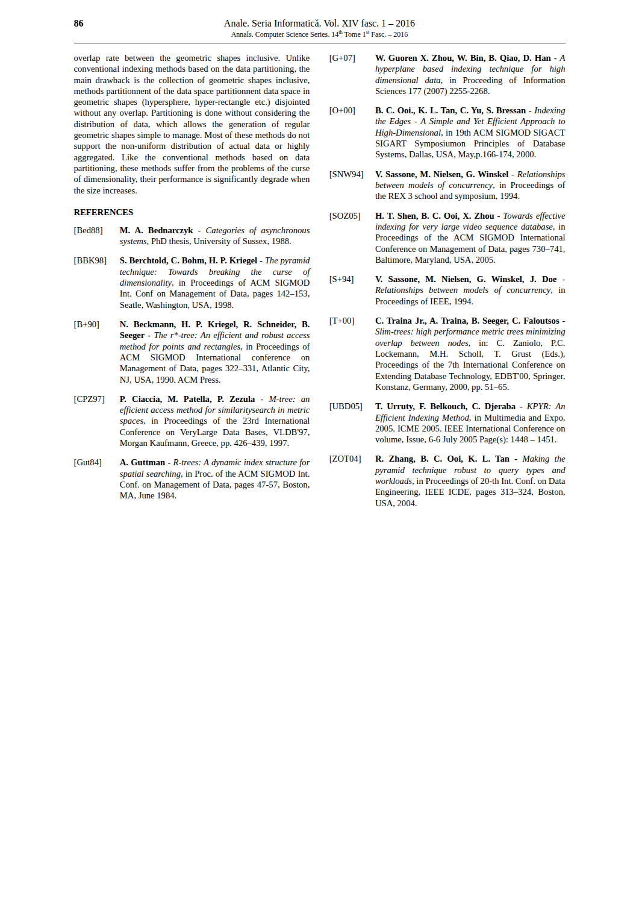86
Anale. Seria Informatică. Vol. XIV fasc. 1 – 2016
Annals. Computer Science Series. 14th Tome 1st Fasc. – 2016
overlap rate between the geometric shapes inclusive. Unlike conventional indexing methods based on the data partitioning, the main drawback is the collection of geometric shapes inclusive, methods partitionnent of the data space partitionnent data space in geometric shapes (hypersphere, hyper-rectangle etc.) disjointed without any overlap. Partitioning is done without considering the distribution of data, which allows the generation of regular geometric shapes simple to manage. Most of these methods do not support the non-uniform distribution of actual data or highly aggregated. Like the conventional methods based on data partitioning, these methods suffer from the problems of the curse of dimensionality, their performance is significantly degrade when the size increases.
REFERENCES
[Bed88]
M. A. Bednarczyk - Categories of asynchronous systems, PhD thesis, University of Sussex, 1988.
[BBK98]
S. Berchtold, C. Bohm, H. P. Kriegel - The pyramid technique: Towards breaking the curse of dimensionality, in Proceedings of ACM SIGMOD Int. Conf on Management of Data, pages 142–153, Seatle, Washington, USA, 1998.
[B+90]
N. Beckmann, H. P. Kriegel, R. Schneider, B. Seeger - The r*-tree: An efficient and robust access method for points and rectangles, in Proceedings of ACM SIGMOD International conference on Management of Data, pages 322–331, Atlantic City, NJ, USA, 1990. ACM Press.
[CPZ97]
P. Ciaccia, M. Patella, P. Zezula - M-tree: an efficient access method for similaritysearch in metric spaces, in Proceedings of the 23rd International Conference on VeryLarge Data Bases, VLDB'97, Morgan Kaufmann, Greece, pp. 426–439, 1997.
[Gut84]
A. Guttman - R-trees: A dynamic index structure for spatial searching, in Proc. of the ACM SIGMOD Int. Conf. on Management of Data, pages 47-57, Boston, MA, June 1984.
[G+07]
W. Guoren X. Zhou, W. Bin, B. Qiao, D. Han - A hyperplane based indexing technique for high dimensional data, in Proceeding of Information Sciences 177 (2007) 2255-2268.
[O+00]
B. C. Ooi., K. L. Tan, C. Yu, S. Bressan - Indexing the Edges - A Simple and Yet Efficient Approach to High-Dimensional, in 19th ACM SIGMOD SIGACT SIGART Symposiumon Principles of Database Systems, Dallas, USA, May,p.166-174, 2000.
[SNW94]
V. Sassone, M. Nielsen, G. Winskel - Relationships between models of concurrency, in Proceedings of the REX 3 school and symposium, 1994.
[SOZ05]
H. T. Shen, B. C. Ooi, X. Zhou - Towards effective indexing for very large video sequence database, in Proceedings of the ACM SIGMOD International Conference on Management of Data, pages 730–741, Baltimore, Maryland, USA, 2005.
[S+94]
V. Sassone, M. Nielsen, G. Winskel, J. Doe - Relationships between models of concurrency, in Proceedings of IEEE, 1994.
[T+00]
C. Traina Jr., A. Traina, B. Seeger, C. Faloutsos - Slim-trees: high performance metric trees minimizing overlap between nodes, in: C. Zaniolo, P.C. Lockemann, M.H. Scholl, T. Grust (Eds.), Proceedings of the 7th International Conference on Extending Database Technology, EDBT'00, Springer, Konstanz, Germany, 2000, pp. 51–65.
[UBD05]
T. Urruty, F. Belkouch, C. Djeraba - KPYR: An Efficient Indexing Method, in Multimedia and Expo, 2005. ICME 2005. IEEE International Conference on volume, Issue, 6-6 July 2005 Page(s): 1448 – 1451.
[ZOT04]
R. Zhang, B. C. Ooi, K. L. Tan - Making the pyramid technique robust to query types and workloads, in Proceedings of 20-th Int. Conf. on Data Engineering, IEEE ICDE, pages 313–324, Boston, USA, 2004.